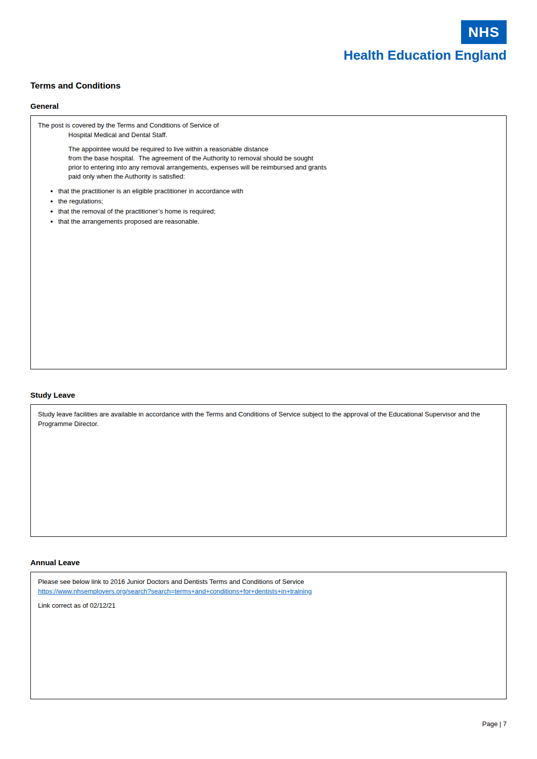NHS
Health Education England
Terms and Conditions
General
The post is covered by the Terms and Conditions of Service of
Hospital Medical and Dental Staff.
The appointee would be required to live within a reasonable distance
from the base hospital. The agreement of the Authority to removal should be sought
prior to entering into any removal arrangements, expenses will be reimbursed and grants
paid only when the Authority is satisfied:
that the practitioner is an eligible practitioner in accordance with
the regulations;
that the removal of the practitioner’s home is required;
that the arrangements proposed are reasonable.
Study Leave
Study leave facilities are available in accordance with the Terms and Conditions of Service subject to the approval of the Educational Supervisor and the Programme Director.
Annual Leave
Please see below link to 2016 Junior Doctors and Dentists Terms and Conditions of Service
https://www.nhsemployers.org/search?search=terms+and+conditions+for+dentists+in+training
Link correct as of 02/12/21
Page | 7